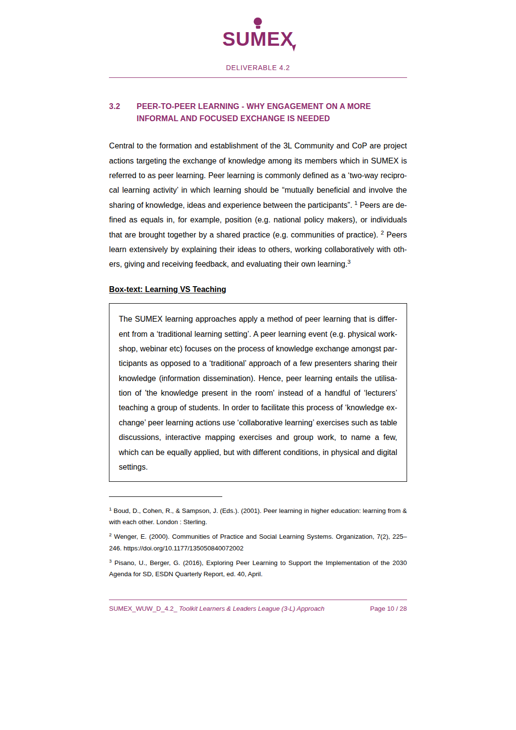SUMEX
Deliverable 4.2
3.2 Peer-to-peer learning - why engagement on a more informal and focused exchange is needed
Central to the formation and establishment of the 3L Community and CoP are project actions targeting the exchange of knowledge among its members which in SUMEX is referred to as peer learning. Peer learning is commonly defined as a ‘two-way reciprocal learning activity’ in which learning should be “mutually beneficial and involve the sharing of knowledge, ideas and experience between the participants”. 1 Peers are defined as equals in, for example, position (e.g. national policy makers), or individuals that are brought together by a shared practice (e.g. communities of practice). 2 Peers learn extensively by explaining their ideas to others, working collaboratively with others, giving and receiving feedback, and evaluating their own learning.3
Box-text: Learning VS Teaching
The SUMEX learning approaches apply a method of peer learning that is different from a ‘traditional learning setting’. A peer learning event (e.g. physical workshop, webinar etc) focuses on the process of knowledge exchange amongst participants as opposed to a ‘traditional’ approach of a few presenters sharing their knowledge (information dissemination). Hence, peer learning entails the utilisation of 'the knowledge present in the room' instead of a handful of ‘lecturers’ teaching a group of students. In order to facilitate this process of ‘knowledge exchange’ peer learning actions use ‘collaborative learning’ exercises such as table discussions, interactive mapping exercises and group work, to name a few, which can be equally applied, but with different conditions, in physical and digital settings.
1 Boud, D., Cohen, R., & Sampson, J. (Eds.). (2001). Peer learning in higher education: learning from & with each other. London : Sterling.
2 Wenger, E. (2000). Communities of Practice and Social Learning Systems. Organization, 7(2), 225–246. https://doi.org/10.1177/135050840072002
3 Pisano, U., Berger, G. (2016), Exploring Peer Learning to Support the Implementation of the 2030 Agenda for SD, ESDN Quarterly Report, ed. 40, April.
SUMEX_WUW_D_4.2_ Toolkit Learners & Leaders League (3-L) Approach
Page 10 / 28